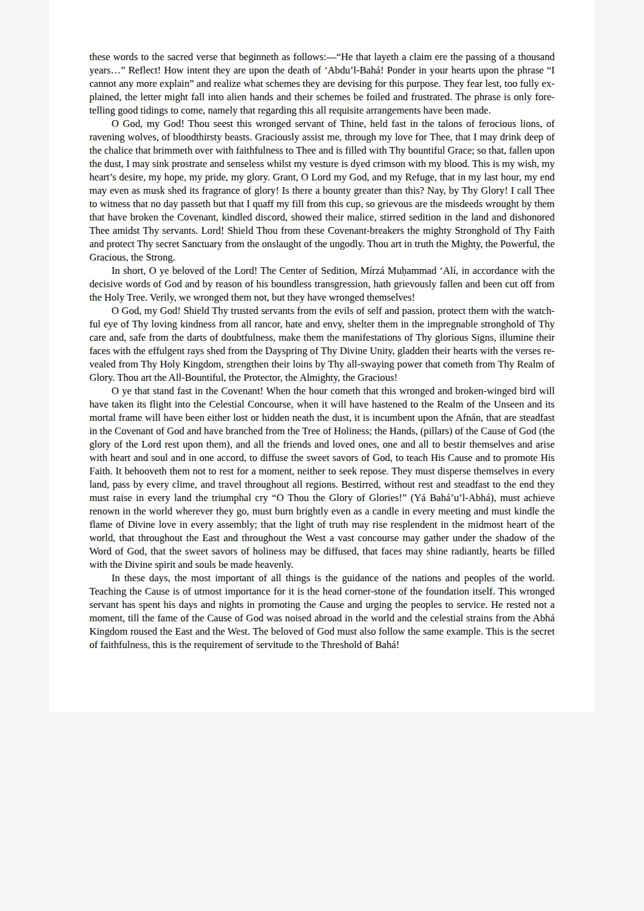these words to the sacred verse that beginneth as follows:—“He that layeth a claim ere the passing of a thousand years…” Reflect! How intent they are upon the death of ‘Abdu’l-Bahá! Ponder in your hearts upon the phrase “I cannot any more explain” and realize what schemes they are devising for this purpose. They fear lest, too fully explained, the letter might fall into alien hands and their schemes be foiled and frustrated. The phrase is only foretelling good tidings to come, namely that regarding this all requisite arrangements have been made.
O God, my God! Thou seest this wronged servant of Thine, held fast in the talons of ferocious lions, of ravening wolves, of bloodthirsty beasts. Graciously assist me, through my love for Thee, that I may drink deep of the chalice that brimmeth over with faithfulness to Thee and is filled with Thy bountiful Grace; so that, fallen upon the dust, I may sink prostrate and senseless whilst my vesture is dyed crimson with my blood. This is my wish, my heart’s desire, my hope, my pride, my glory. Grant, O Lord my God, and my Refuge, that in my last hour, my end may even as musk shed its fragrance of glory! Is there a bounty greater than this? Nay, by Thy Glory! I call Thee to witness that no day passeth but that I quaff my fill from this cup, so grievous are the misdeeds wrought by them that have broken the Covenant, kindled discord, showed their malice, stirred sedition in the land and dishonored Thee amidst Thy servants. Lord! Shield Thou from these Covenant-breakers the mighty Stronghold of Thy Faith and protect Thy secret Sanctuary from the onslaught of the ungodly. Thou art in truth the Mighty, the Powerful, the Gracious, the Strong.
In short, O ye beloved of the Lord! The Center of Sedition, Mírzá Muḥammad ‘Alí, in accordance with the decisive words of God and by reason of his boundless transgression, hath grievously fallen and been cut off from the Holy Tree. Verily, we wronged them not, but they have wronged themselves!
O God, my God! Shield Thy trusted servants from the evils of self and passion, protect them with the watchful eye of Thy loving kindness from all rancor, hate and envy, shelter them in the impregnable stronghold of Thy care and, safe from the darts of doubtfulness, make them the manifestations of Thy glorious Signs, illumine their faces with the effulgent rays shed from the Dayspring of Thy Divine Unity, gladden their hearts with the verses revealed from Thy Holy Kingdom, strengthen their loins by Thy all-swaying power that cometh from Thy Realm of Glory. Thou art the All-Bountiful, the Protector, the Almighty, the Gracious!
O ye that stand fast in the Covenant! When the hour cometh that this wronged and broken-winged bird will have taken its flight into the Celestial Concourse, when it will have hastened to the Realm of the Unseen and its mortal frame will have been either lost or hidden neath the dust, it is incumbent upon the Afnán, that are steadfast in the Covenant of God and have branched from the Tree of Holiness; the Hands, (pillars) of the Cause of God (the glory of the Lord rest upon them), and all the friends and loved ones, one and all to bestir themselves and arise with heart and soul and in one accord, to diffuse the sweet savors of God, to teach His Cause and to promote His Faith. It behooveth them not to rest for a moment, neither to seek repose. They must disperse themselves in every land, pass by every clime, and travel throughout all regions. Bestirred, without rest and steadfast to the end they must raise in every land the triumphal cry “O Thou the Glory of Glories!” (Yá Bahá’u’l-Abhá), must achieve renown in the world wherever they go, must burn brightly even as a candle in every meeting and must kindle the flame of Divine love in every assembly; that the light of truth may rise resplendent in the midmost heart of the world, that throughout the East and throughout the West a vast concourse may gather under the shadow of the Word of God, that the sweet savors of holiness may be diffused, that faces may shine radiantly, hearts be filled with the Divine spirit and souls be made heavenly.
In these days, the most important of all things is the guidance of the nations and peoples of the world. Teaching the Cause is of utmost importance for it is the head corner-stone of the foundation itself. This wronged servant has spent his days and nights in promoting the Cause and urging the peoples to service. He rested not a moment, till the fame of the Cause of God was noised abroad in the world and the celestial strains from the Abhá Kingdom roused the East and the West. The beloved of God must also follow the same example. This is the secret of faithfulness, this is the requirement of servitude to the Threshold of Bahá!